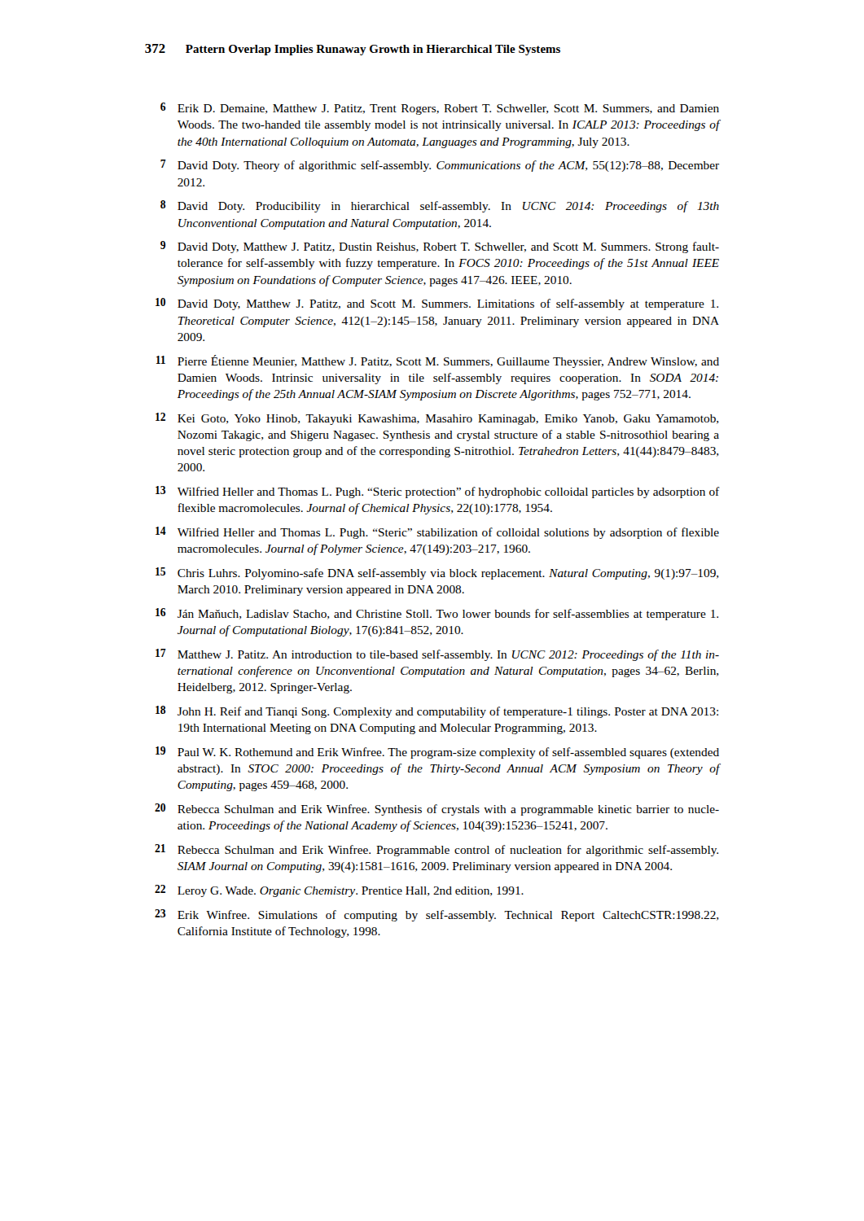372 Pattern Overlap Implies Runaway Growth in Hierarchical Tile Systems
6 Erik D. Demaine, Matthew J. Patitz, Trent Rogers, Robert T. Schweller, Scott M. Summers, and Damien Woods. The two-handed tile assembly model is not intrinsically universal. In ICALP 2013: Proceedings of the 40th International Colloquium on Automata, Languages and Programming, July 2013.
7 David Doty. Theory of algorithmic self-assembly. Communications of the ACM, 55(12):78–88, December 2012.
8 David Doty. Producibility in hierarchical self-assembly. In UCNC 2014: Proceedings of 13th Unconventional Computation and Natural Computation, 2014.
9 David Doty, Matthew J. Patitz, Dustin Reishus, Robert T. Schweller, and Scott M. Summers. Strong fault-tolerance for self-assembly with fuzzy temperature. In FOCS 2010: Proceedings of the 51st Annual IEEE Symposium on Foundations of Computer Science, pages 417–426. IEEE, 2010.
10 David Doty, Matthew J. Patitz, and Scott M. Summers. Limitations of self-assembly at temperature 1. Theoretical Computer Science, 412(1–2):145–158, January 2011. Preliminary version appeared in DNA 2009.
11 Pierre Étienne Meunier, Matthew J. Patitz, Scott M. Summers, Guillaume Theyssier, Andrew Winslow, and Damien Woods. Intrinsic universality in tile self-assembly requires cooperation. In SODA 2014: Proceedings of the 25th Annual ACM-SIAM Symposium on Discrete Algorithms, pages 752–771, 2014.
12 Kei Goto, Yoko Hinob, Takayuki Kawashima, Masahiro Kaminagab, Emiko Yanob, Gaku Yamamotob, Nozomi Takagic, and Shigeru Nagasec. Synthesis and crystal structure of a stable S-nitrosothiol bearing a novel steric protection group and of the corresponding S-nitrothiol. Tetrahedron Letters, 41(44):8479–8483, 2000.
13 Wilfried Heller and Thomas L. Pugh. “Steric protection” of hydrophobic colloidal particles by adsorption of flexible macromolecules. Journal of Chemical Physics, 22(10):1778, 1954.
14 Wilfried Heller and Thomas L. Pugh. “Steric” stabilization of colloidal solutions by adsorption of flexible macromolecules. Journal of Polymer Science, 47(149):203–217, 1960.
15 Chris Luhrs. Polyomino-safe DNA self-assembly via block replacement. Natural Computing, 9(1):97–109, March 2010. Preliminary version appeared in DNA 2008.
16 Ján Maňuch, Ladislav Stacho, and Christine Stoll. Two lower bounds for self-assemblies at temperature 1. Journal of Computational Biology, 17(6):841–852, 2010.
17 Matthew J. Patitz. An introduction to tile-based self-assembly. In UCNC 2012: Proceedings of the 11th international conference on Unconventional Computation and Natural Computation, pages 34–62, Berlin, Heidelberg, 2012. Springer-Verlag.
18 John H. Reif and Tianqi Song. Complexity and computability of temperature-1 tilings. Poster at DNA 2013: 19th International Meeting on DNA Computing and Molecular Programming, 2013.
19 Paul W. K. Rothemund and Erik Winfree. The program-size complexity of self-assembled squares (extended abstract). In STOC 2000: Proceedings of the Thirty-Second Annual ACM Symposium on Theory of Computing, pages 459–468, 2000.
20 Rebecca Schulman and Erik Winfree. Synthesis of crystals with a programmable kinetic barrier to nucleation. Proceedings of the National Academy of Sciences, 104(39):15236–15241, 2007.
21 Rebecca Schulman and Erik Winfree. Programmable control of nucleation for algorithmic self-assembly. SIAM Journal on Computing, 39(4):1581–1616, 2009. Preliminary version appeared in DNA 2004.
22 Leroy G. Wade. Organic Chemistry. Prentice Hall, 2nd edition, 1991.
23 Erik Winfree. Simulations of computing by self-assembly. Technical Report CaltechCSTR:1998.22, California Institute of Technology, 1998.